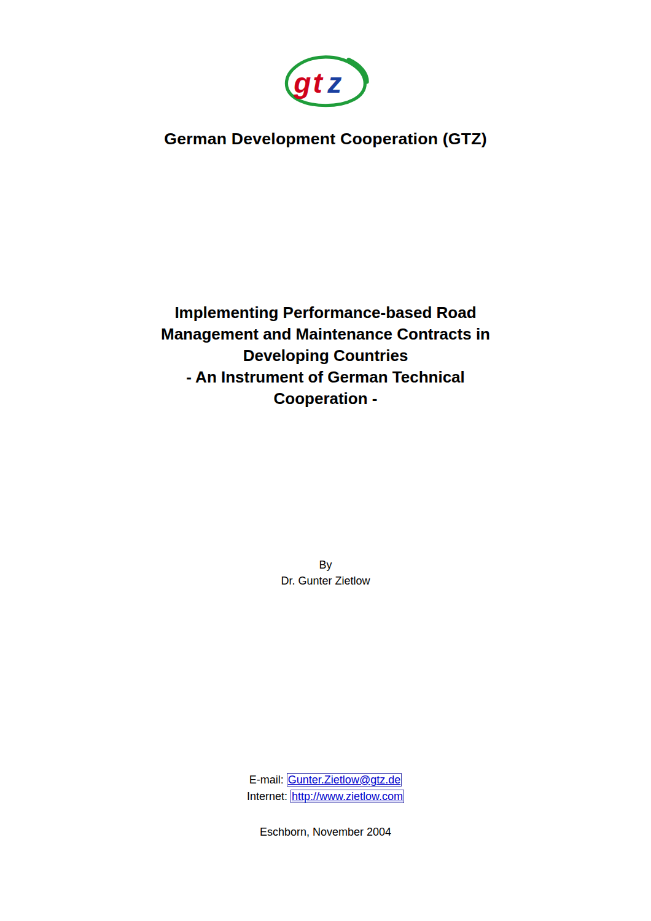g t z
German Development Cooperation (GTZ)
Implementing Performance-based Road Management and Maintenance Contracts in Developing Countries
- An Instrument of German Technical Cooperation -
By
Dr. Gunter Zietlow
E-mail: Gunter.Zietlow@gtz.de
Internet: http://www.zietlow.com
Eschborn, November 2004